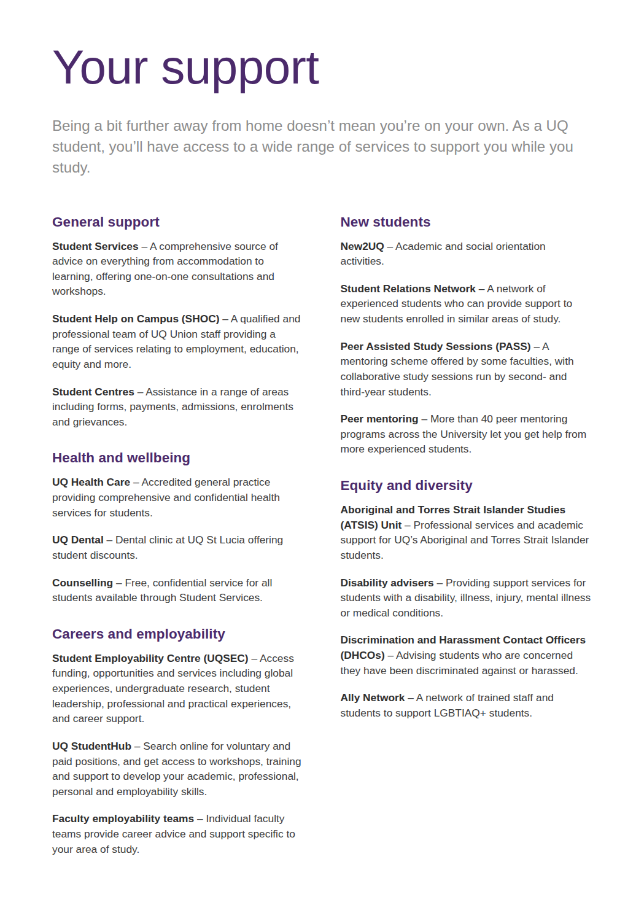Your support
Being a bit further away from home doesn’t mean you’re on your own. As a UQ student, you’ll have access to a wide range of services to support you while you study.
General support
Student Services – A comprehensive source of advice on everything from accommodation to learning, offering one-on-one consultations and workshops.
Student Help on Campus (SHOC) – A qualified and professional team of UQ Union staff providing a range of services relating to employment, education, equity and more.
Student Centres – Assistance in a range of areas including forms, payments, admissions, enrolments and grievances.
Health and wellbeing
UQ Health Care – Accredited general practice providing comprehensive and confidential health services for students.
UQ Dental – Dental clinic at UQ St Lucia offering student discounts.
Counselling – Free, confidential service for all students available through Student Services.
Careers and employability
Student Employability Centre (UQSEC) – Access funding, opportunities and services including global experiences, undergraduate research, student leadership, professional and practical experiences, and career support.
UQ StudentHub – Search online for voluntary and paid positions, and get access to workshops, training and support to develop your academic, professional, personal and employability skills.
Faculty employability teams – Individual faculty teams provide career advice and support specific to your area of study.
New students
New2UQ – Academic and social orientation activities.
Student Relations Network – A network of experienced students who can provide support to new students enrolled in similar areas of study.
Peer Assisted Study Sessions (PASS) – A mentoring scheme offered by some faculties, with collaborative study sessions run by second- and third-year students.
Peer mentoring – More than 40 peer mentoring programs across the University let you get help from more experienced students.
Equity and diversity
Aboriginal and Torres Strait Islander Studies (ATSIS) Unit – Professional services and academic support for UQ’s Aboriginal and Torres Strait Islander students.
Disability advisers – Providing support services for students with a disability, illness, injury, mental illness or medical conditions.
Discrimination and Harassment Contact Officers (DHCOs) – Advising students who are concerned they have been discriminated against or harassed.
Ally Network – A network of trained staff and students to support LGBTIAQ+ students.